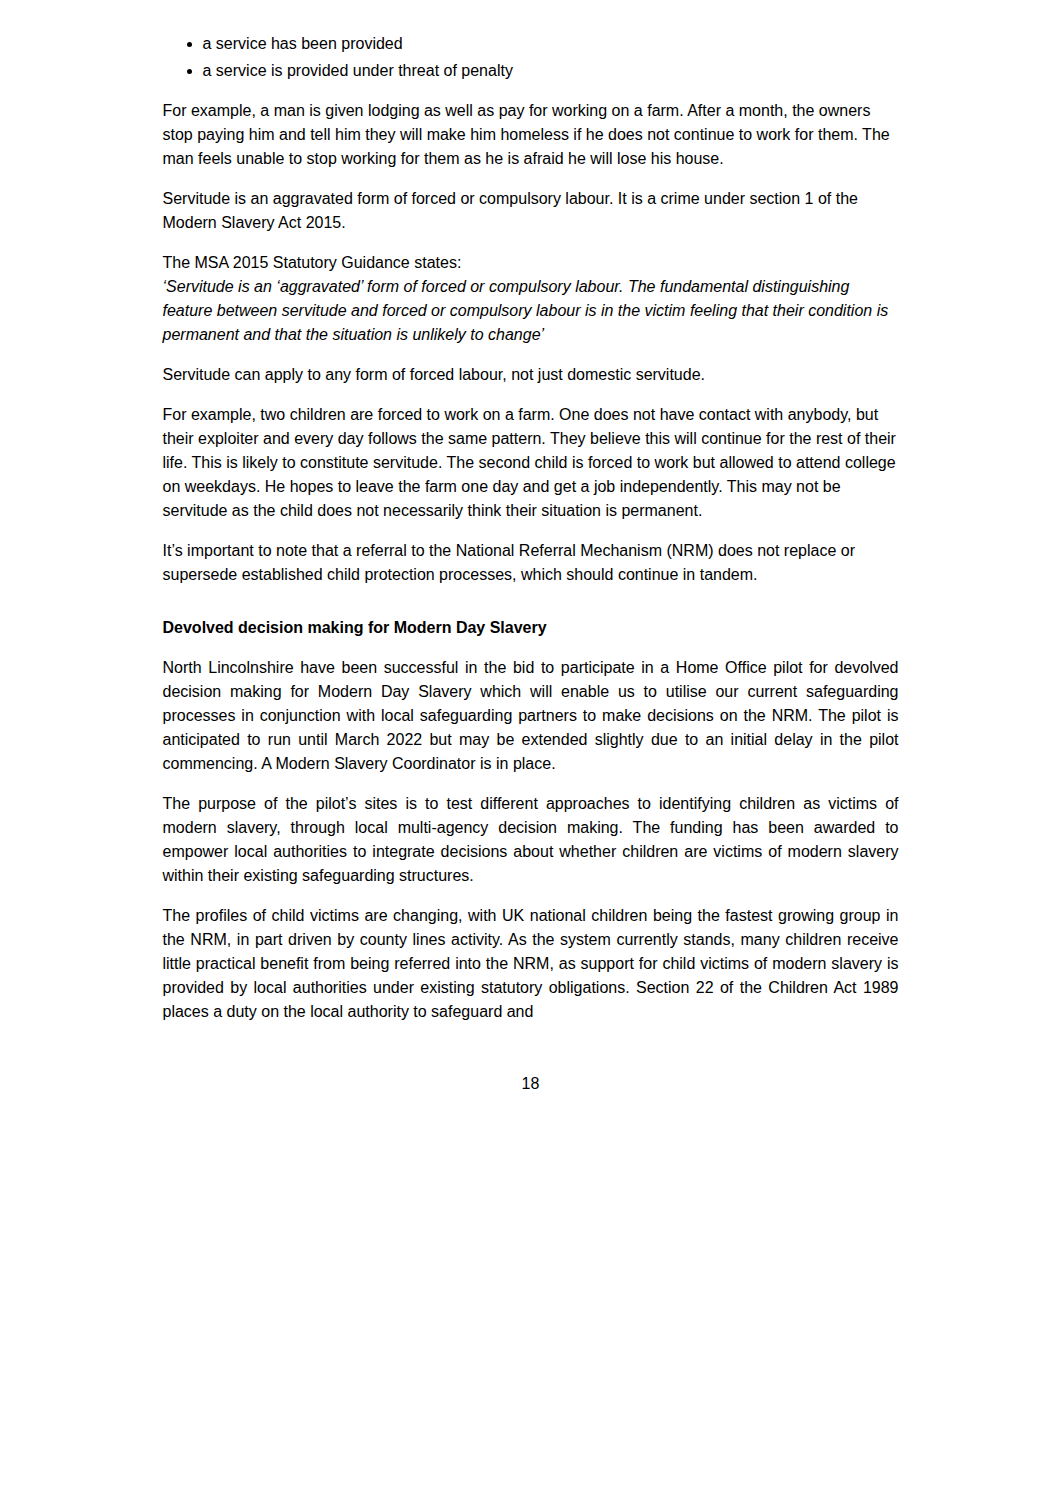a service has been provided
a service is provided under threat of penalty
For example, a man is given lodging as well as pay for working on a farm. After a month, the owners stop paying him and tell him they will make him homeless if he does not continue to work for them. The man feels unable to stop working for them as he is afraid he will lose his house.
Servitude is an aggravated form of forced or compulsory labour. It is a crime under section 1 of the Modern Slavery Act 2015.
The MSA 2015 Statutory Guidance states:
‘Servitude is an ‘aggravated’ form of forced or compulsory labour. The fundamental distinguishing feature between servitude and forced or compulsory labour is in the victim feeling that their condition is permanent and that the situation is unlikely to change’
Servitude can apply to any form of forced labour, not just domestic servitude.
For example, two children are forced to work on a farm. One does not have contact with anybody, but their exploiter and every day follows the same pattern. They believe this will continue for the rest of their life. This is likely to constitute servitude. The second child is forced to work but allowed to attend college on weekdays. He hopes to leave the farm one day and get a job independently. This may not be servitude as the child does not necessarily think their situation is permanent.
It’s important to note that a referral to the National Referral Mechanism (NRM) does not replace or supersede established child protection processes, which should continue in tandem.
Devolved decision making for Modern Day Slavery
North Lincolnshire have been successful in the bid to participate in a Home Office pilot for devolved decision making for Modern Day Slavery which will enable us to utilise our current safeguarding processes in conjunction with local safeguarding partners to make decisions on the NRM. The pilot is anticipated to run until March 2022 but may be extended slightly due to an initial delay in the pilot commencing. A Modern Slavery Coordinator is in place.
The purpose of the pilot’s sites is to test different approaches to identifying children as victims of modern slavery, through local multi-agency decision making. The funding has been awarded to empower local authorities to integrate decisions about whether children are victims of modern slavery within their existing safeguarding structures.
The profiles of child victims are changing, with UK national children being the fastest growing group in the NRM, in part driven by county lines activity. As the system currently stands, many children receive little practical benefit from being referred into the NRM, as support for child victims of modern slavery is provided by local authorities under existing statutory obligations. Section 22 of the Children Act 1989 places a duty on the local authority to safeguard and
18